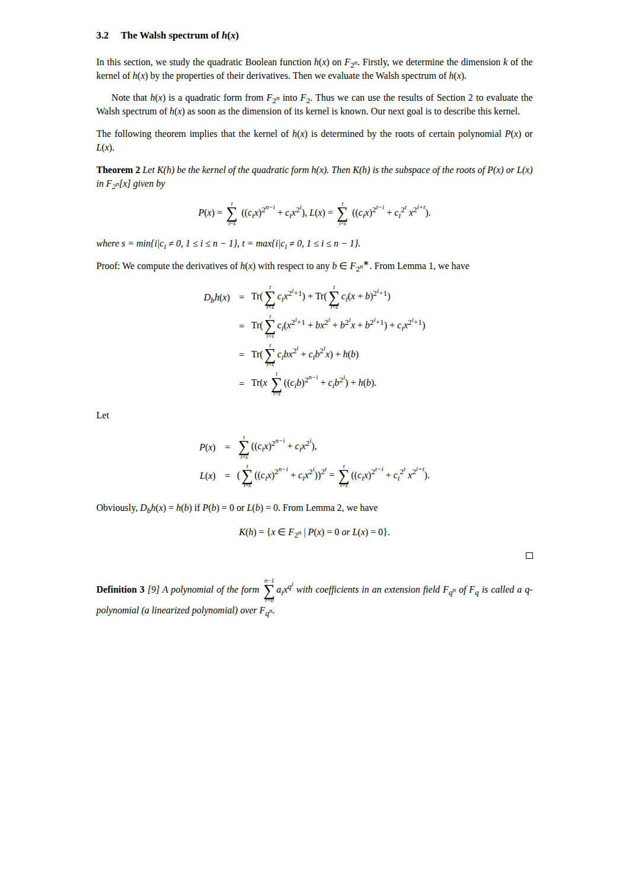3.2 The Walsh spectrum of h(x)
In this section, we study the quadratic Boolean function h(x) on F2n. Firstly, we determine the dimension k of the kernel of h(x) by the properties of their derivatives. Then we evaluate the Walsh spectrum of h(x).
Note that h(x) is a quadratic form from F2n into F2. Thus we can use the results of Section 2 to evaluate the Walsh spectrum of h(x) as soon as the dimension of its kernel is known. Our next goal is to describe this kernel.
The following theorem implies that the kernel of h(x) is determined by the roots of certain polynomial P(x) or L(x).
Theorem 2 Let K(h) be the kernel of the quadratic form h(x). Then K(h) is the subspace of the roots of P(x) or L(x) in F2n[x] given by
P(x) = t∑i=s ((cix)2n−i + cix2i), L(x) = t∑i=s ((cix)2t−i + ci2t x2i+t).
where s = min{i|ci ≠ 0, 1 ≤ i ≤ n − 1}, t = max{i|ci ≠ 0, 1 ≤ i ≤ n − 1}.
Proof: We compute the derivatives of h(x) with respect to any b ∈ F2n∗. From Lemma 1, we have
| D b h ( x ) | = | Tr ( t ∑ i = s c i x 2 i +1 ) + Tr ( t ∑ i = s c i ( x + b ) 2 i +1 ) |
| | = | Tr ( t ∑ i = s c i ( x 2 i +1 + bx 2 i + b 2 i x + b 2 i +1 ) + c i x 2 i +1 ) |
| | = | Tr ( t ∑ i = s c i bx 2 i + c i b 2 i x ) + h ( b ) |
| | = | Tr ( x t ∑ i = s (( c i b ) 2 n−i + c i b 2 i ) + h ( b ). |
Let
| P ( x ) | = | t ∑ i = s (( c i x ) 2 n−i + c i x 2 i ), |
| L ( x ) | = | ( t ∑ i = s (( c i x ) 2 n−i + c i x 2 i )) 2 t = t ∑ i = s (( c i x ) 2 t−i + c i 2 t x 2 i+t ). |
Obviously, Dbh(x) = h(b) if P(b) = 0 or L(b) = 0. From Lemma 2, we have
K(h) = {x ∈ F2n | P(x) = 0 or L(x) = 0}.
Definition 3 [9] A polynomial of the form n−1∑i=0 aixqi with coefficients in an extension field Fqn of Fq is called a q-polynomial (a linearized polynomial) over Fqn.